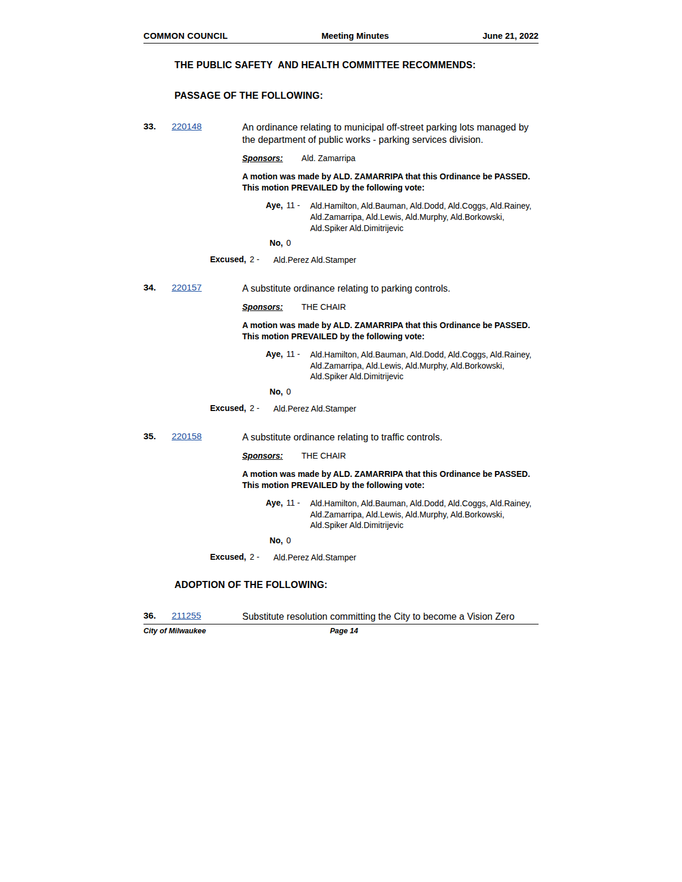COMMON COUNCIL
Meeting Minutes
June 21, 2022
THE PUBLIC SAFETY AND HEALTH COMMITTEE RECOMMENDS:
PASSAGE OF THE FOLLOWING:
33.
220148
An ordinance relating to municipal off-street parking lots managed by the department of public works - parking services division.
Sponsors:
Ald. Zamarripa
A motion was made by ALD. ZAMARRIPA that this Ordinance be PASSED. This motion PREVAILED by the following vote:
Aye,
11 -
Ald.Hamilton, Ald.Bauman, Ald.Dodd, Ald.Coggs, Ald.Rainey, Ald.Zamarripa, Ald.Lewis, Ald.Murphy, Ald.Borkowski, Ald.Spiker Ald.Dimitrijevic
No,
0
Excused,
2 -
Ald.Perez Ald.Stamper
34.
220157
A substitute ordinance relating to parking controls.
Sponsors:
THE CHAIR
A motion was made by ALD. ZAMARRIPA that this Ordinance be PASSED. This motion PREVAILED by the following vote:
Aye,
11 -
Ald.Hamilton, Ald.Bauman, Ald.Dodd, Ald.Coggs, Ald.Rainey, Ald.Zamarripa, Ald.Lewis, Ald.Murphy, Ald.Borkowski, Ald.Spiker Ald.Dimitrijevic
No,
0
Excused,
2 -
Ald.Perez Ald.Stamper
35.
220158
A substitute ordinance relating to traffic controls.
Sponsors:
THE CHAIR
A motion was made by ALD. ZAMARRIPA that this Ordinance be PASSED. This motion PREVAILED by the following vote:
Aye,
11 -
Ald.Hamilton, Ald.Bauman, Ald.Dodd, Ald.Coggs, Ald.Rainey, Ald.Zamarripa, Ald.Lewis, Ald.Murphy, Ald.Borkowski, Ald.Spiker Ald.Dimitrijevic
No,
0
Excused,
2 -
Ald.Perez Ald.Stamper
ADOPTION OF THE FOLLOWING:
36.
211255
Substitute resolution committing the City to become a Vision Zero
City of Milwaukee
Page 14